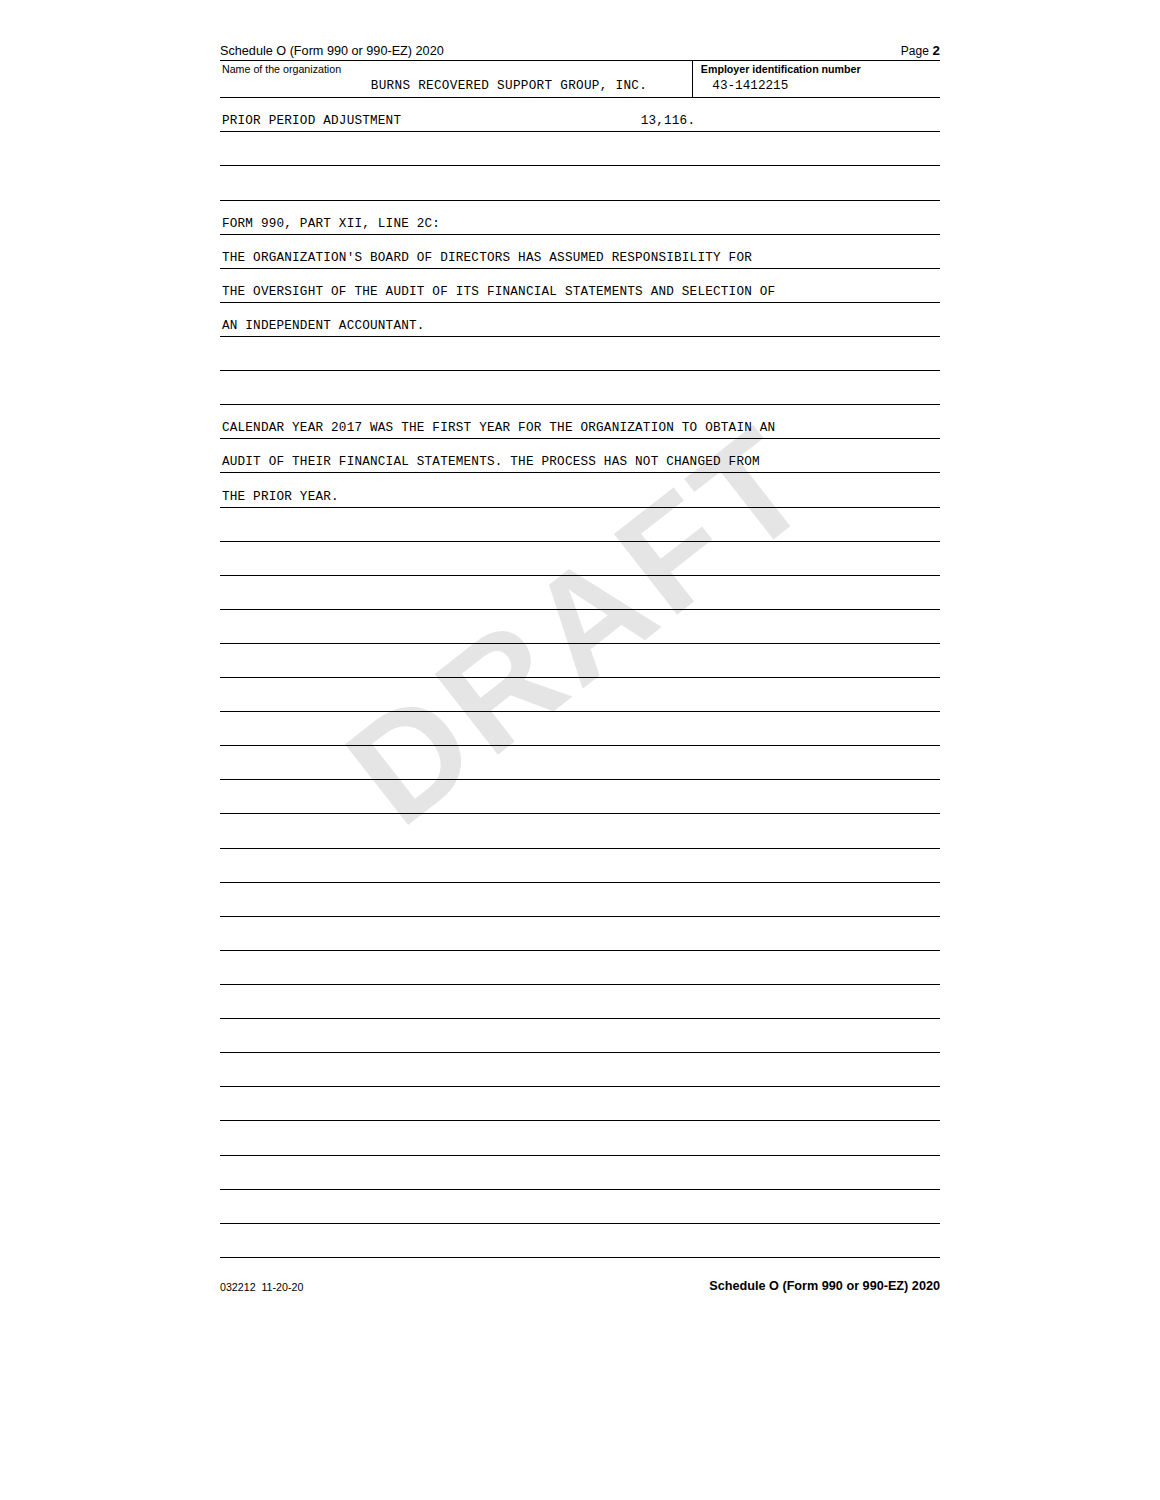Schedule O (Form 990 or 990-EZ) 2020
Page 2
Name of the organization
BURNS RECOVERED SUPPORT GROUP, INC.
Employer identification number
43-1412215
DRAFT
PRIOR PERIOD ADJUSTMENT 13,116.
FORM 990, PART XII, LINE 2C:
THE ORGANIZATION'S BOARD OF DIRECTORS HAS ASSUMED RESPONSIBILITY FOR
THE OVERSIGHT OF THE AUDIT OF ITS FINANCIAL STATEMENTS AND SELECTION OF
AN INDEPENDENT ACCOUNTANT.
CALENDAR YEAR 2017 WAS THE FIRST YEAR FOR THE ORGANIZATION TO OBTAIN AN
AUDIT OF THEIR FINANCIAL STATEMENTS. THE PROCESS HAS NOT CHANGED FROM
THE PRIOR YEAR.
032212 11-20-20
Schedule O (Form 990 or 990-EZ) 2020